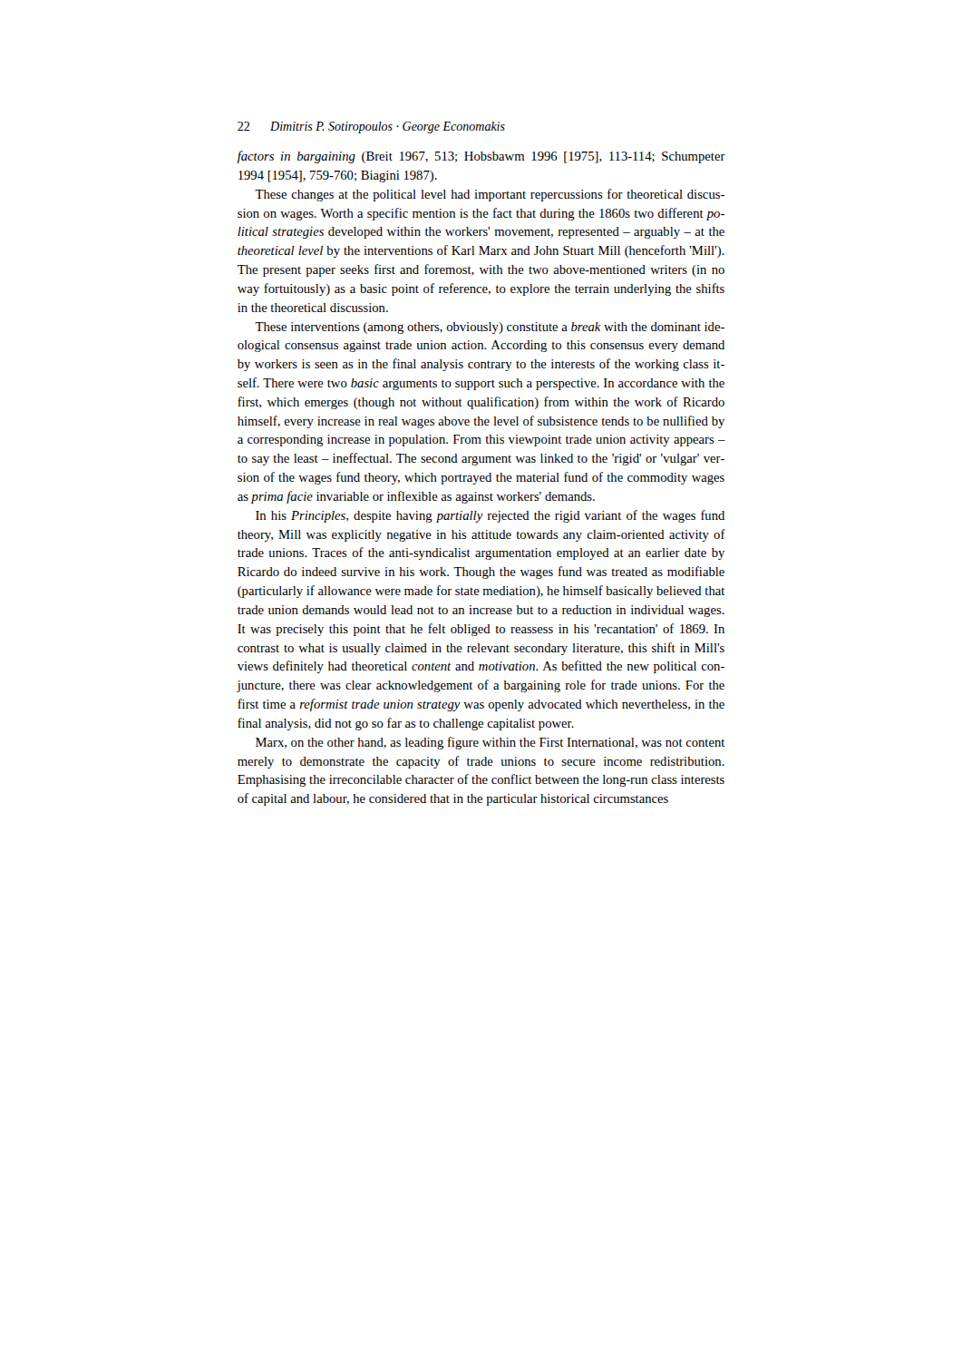22 Dimitris P. Sotiropoulos · George Economakis
factors in bargaining (Breit 1967, 513; Hobsbawm 1996 [1975], 113-114; Schumpeter 1994 [1954], 759-760; Biagini 1987).
These changes at the political level had important repercussions for theoretical discussion on wages. Worth a specific mention is the fact that during the 1860s two different political strategies developed within the workers' movement, represented – arguably – at the theoretical level by the interventions of Karl Marx and John Stuart Mill (henceforth 'Mill'). The present paper seeks first and foremost, with the two above-mentioned writers (in no way fortuitously) as a basic point of reference, to explore the terrain underlying the shifts in the theoretical discussion.
These interventions (among others, obviously) constitute a break with the dominant ideological consensus against trade union action. According to this consensus every demand by workers is seen as in the final analysis contrary to the interests of the working class itself. There were two basic arguments to support such a perspective. In accordance with the first, which emerges (though not without qualification) from within the work of Ricardo himself, every increase in real wages above the level of subsistence tends to be nullified by a corresponding increase in population. From this viewpoint trade union activity appears – to say the least – ineffectual. The second argument was linked to the 'rigid' or 'vulgar' version of the wages fund theory, which portrayed the material fund of the commodity wages as prima facie invariable or inflexible as against workers' demands.
In his Principles, despite having partially rejected the rigid variant of the wages fund theory, Mill was explicitly negative in his attitude towards any claim-oriented activity of trade unions. Traces of the anti-syndicalist argumentation employed at an earlier date by Ricardo do indeed survive in his work. Though the wages fund was treated as modifiable (particularly if allowance were made for state mediation), he himself basically believed that trade union demands would lead not to an increase but to a reduction in individual wages. It was precisely this point that he felt obliged to reassess in his 'recantation' of 1869. In contrast to what is usually claimed in the relevant secondary literature, this shift in Mill's views definitely had theoretical content and motivation. As befitted the new political conjuncture, there was clear acknowledgement of a bargaining role for trade unions. For the first time a reformist trade union strategy was openly advocated which nevertheless, in the final analysis, did not go so far as to challenge capitalist power.
Marx, on the other hand, as leading figure within the First International, was not content merely to demonstrate the capacity of trade unions to secure income redistribution. Emphasising the irreconcilable character of the conflict between the long-run class interests of capital and labour, he considered that in the particular historical circumstances